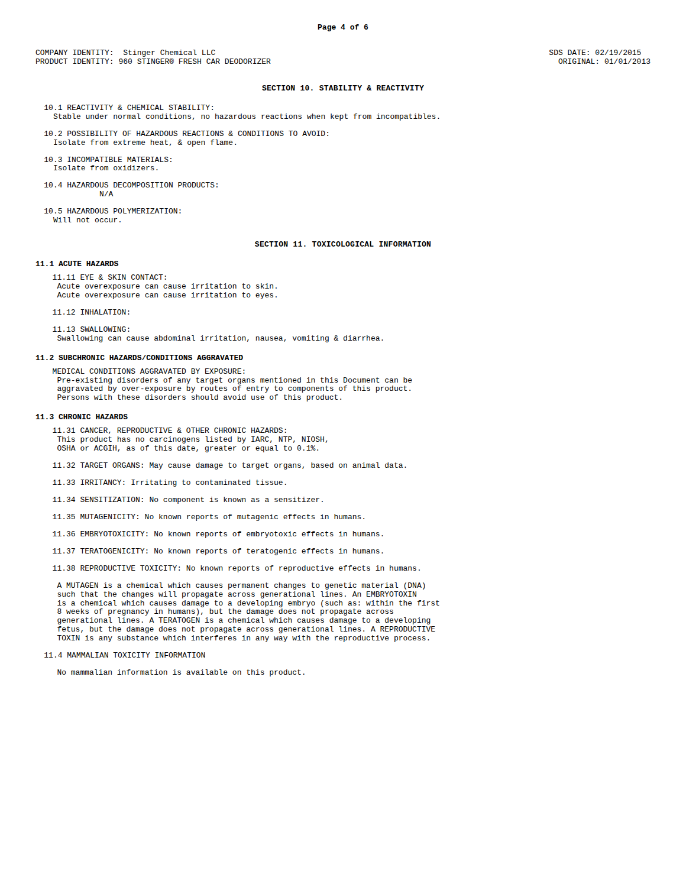Page 4 of 6
COMPANY IDENTITY: Stinger Chemical LLC PRODUCT IDENTITY: 960 STINGER® FRESH CAR DEODORIZER
SDS DATE: 02/19/2015 ORIGINAL: 01/01/2013
SECTION 10. STABILITY & REACTIVITY
10.1 REACTIVITY & CHEMICAL STABILITY: Stable under normal conditions, no hazardous reactions when kept from incompatibles.
10.2 POSSIBILITY OF HAZARDOUS REACTIONS & CONDITIONS TO AVOID: Isolate from extreme heat, & open flame.
10.3 INCOMPATIBLE MATERIALS: Isolate from oxidizers.
10.4 HAZARDOUS DECOMPOSITION PRODUCTS: N/A
10.5 HAZARDOUS POLYMERIZATION: Will not occur.
SECTION 11. TOXICOLOGICAL INFORMATION
11.1 ACUTE HAZARDS
11.11 EYE & SKIN CONTACT: Acute overexposure can cause irritation to skin. Acute overexposure can cause irritation to eyes.
11.12 INHALATION:
11.13 SWALLOWING: Swallowing can cause abdominal irritation, nausea, vomiting & diarrhea.
11.2 SUBCHRONIC HAZARDS/CONDITIONS AGGRAVATED
MEDICAL CONDITIONS AGGRAVATED BY EXPOSURE: Pre-existing disorders of any target organs mentioned in this Document can be aggravated by over-exposure by routes of entry to components of this product. Persons with these disorders should avoid use of this product.
11.3 CHRONIC HAZARDS
11.31 CANCER, REPRODUCTIVE & OTHER CHRONIC HAZARDS: This product has no carcinogens listed by IARC, NTP, NIOSH, OSHA or ACGIH, as of this date, greater or equal to 0.1%.
11.32 TARGET ORGANS: May cause damage to target organs, based on animal data.
11.33 IRRITANCY: Irritating to contaminated tissue.
11.34 SENSITIZATION: No component is known as a sensitizer.
11.35 MUTAGENICITY: No known reports of mutagenic effects in humans.
11.36 EMBRYOTOXICITY: No known reports of embryotoxic effects in humans.
11.37 TERATOGENICITY: No known reports of teratogenic effects in humans.
11.38 REPRODUCTIVE TOXICITY: No known reports of reproductive effects in humans.
A MUTAGEN is a chemical which causes permanent changes to genetic material (DNA) such that the changes will propagate across generational lines. An EMBRYOTOXIN is a chemical which causes damage to a developing embryo (such as: within the first 8 weeks of pregnancy in humans), but the damage does not propagate across generational lines. A TERATOGEN is a chemical which causes damage to a developing fetus, but the damage does not propagate across generational lines. A REPRODUCTIVE TOXIN is any substance which interferes in any way with the reproductive process.
11.4 MAMMALIAN TOXICITY INFORMATION
No mammalian information is available on this product.